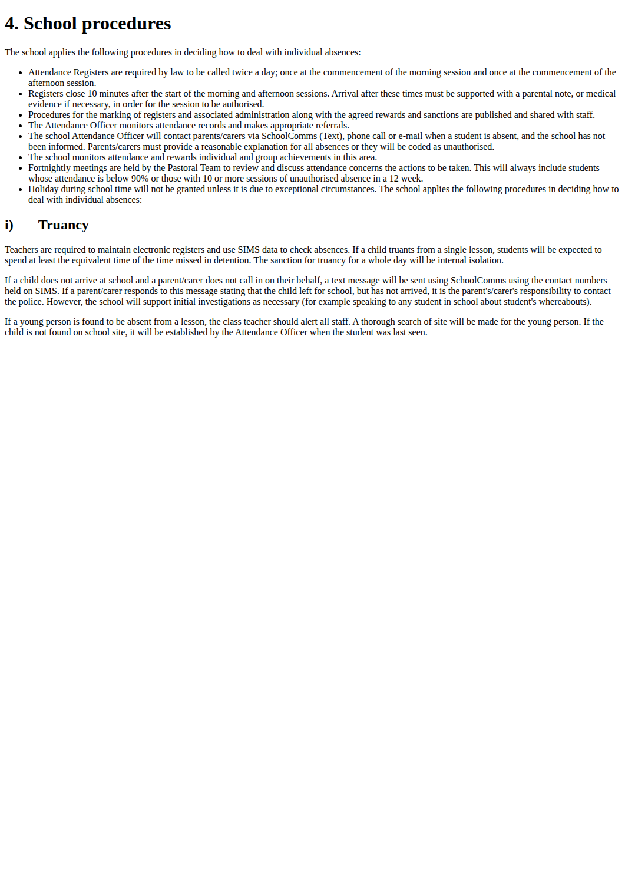4. School procedures
The school applies the following procedures in deciding how to deal with individual absences:
Attendance Registers are required by law to be called twice a day; once at the commencement of the morning session and once at the commencement of the afternoon session.
Registers close 10 minutes after the start of the morning and afternoon sessions. Arrival after these times must be supported with a parental note, or medical evidence if necessary, in order for the session to be authorised.
Procedures for the marking of registers and associated administration along with the agreed rewards and sanctions are published and shared with staff.
The Attendance Officer monitors attendance records and makes appropriate referrals.
The school Attendance Officer will contact parents/carers via SchoolComms (Text), phone call or e-mail when a student is absent, and the school has not been informed. Parents/carers must provide a reasonable explanation for all absences or they will be coded as unauthorised.
The school monitors attendance and rewards individual and group achievements in this area.
Fortnightly meetings are held by the Pastoral Team to review and discuss attendance concerns the actions to be taken. This will always include students whose attendance is below 90% or those with 10 or more sessions of unauthorised absence in a 12 week.
Holiday during school time will not be granted unless it is due to exceptional circumstances. The school applies the following procedures in deciding how to deal with individual absences:
i) Truancy
Teachers are required to maintain electronic registers and use SIMS data to check absences. If a child truants from a single lesson, students will be expected to spend at least the equivalent time of the time missed in detention. The sanction for truancy for a whole day will be internal isolation.
If a child does not arrive at school and a parent/carer does not call in on their behalf, a text message will be sent using SchoolComms using the contact numbers held on SIMS. If a parent/carer responds to this message stating that the child left for school, but has not arrived, it is the parent's/carer's responsibility to contact the police. However, the school will support initial investigations as necessary (for example speaking to any student in school about student's whereabouts).
If a young person is found to be absent from a lesson, the class teacher should alert all staff. A thorough search of site will be made for the young person. If the child is not found on school site, it will be established by the Attendance Officer when the student was last seen.